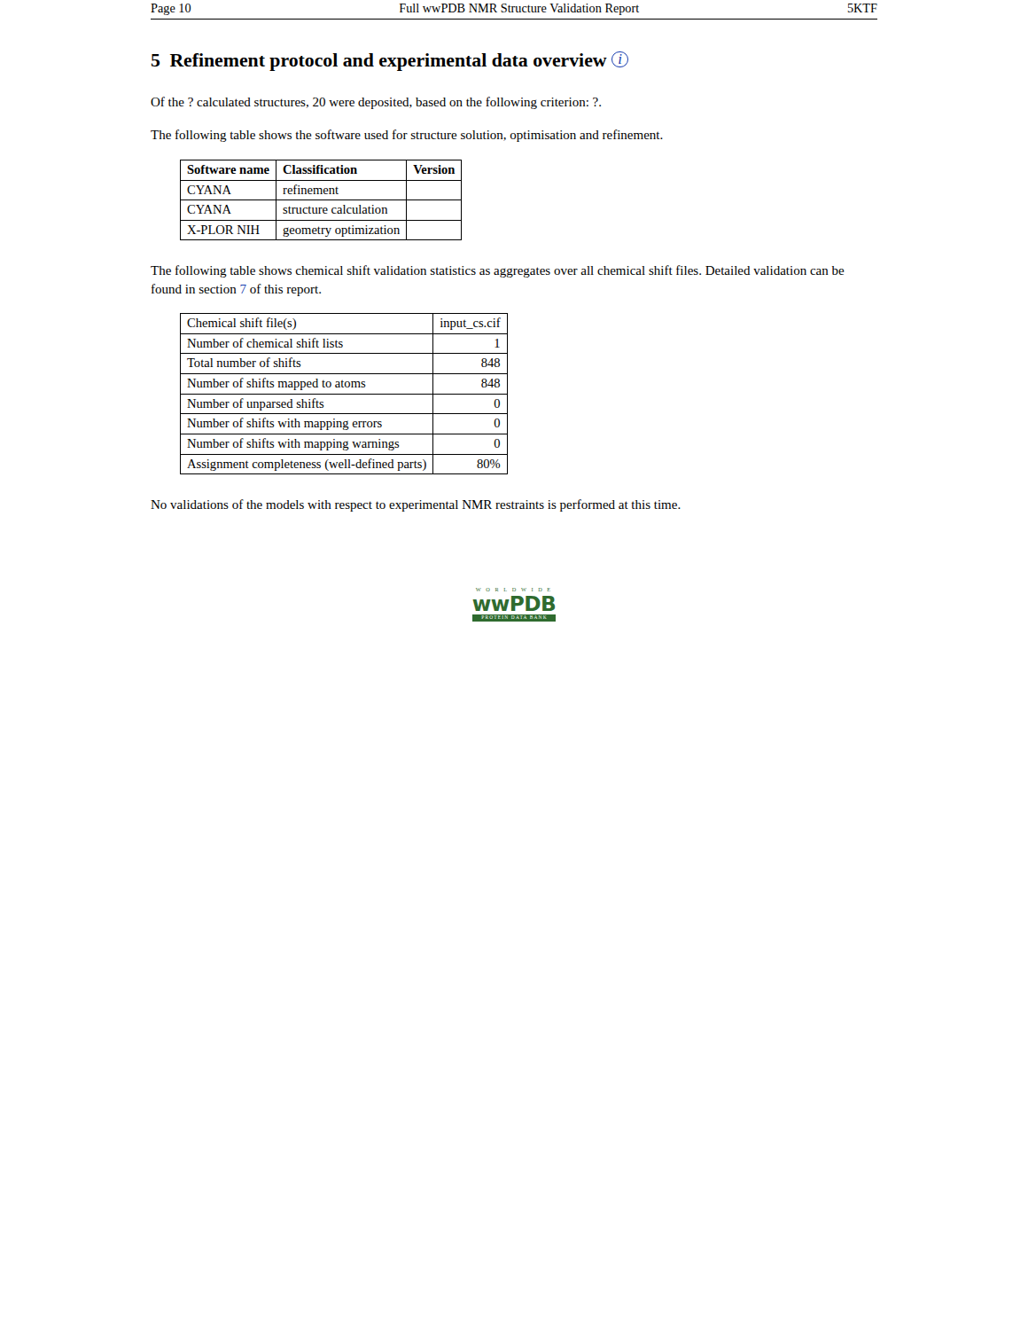Page 10
Full wwPDB NMR Structure Validation Report
5KTF
5 Refinement protocol and experimental data overviewi
Of the ? calculated structures, 20 were deposited, based on the following criterion: ?.
The following table shows the software used for structure solution, optimisation and refinement.
| Software name | Classification | Version |
| --- | --- | --- |
| CYANA | refinement | |
| CYANA | structure calculation | |
| X-PLOR NIH | geometry optimization | |
The following table shows chemical shift validation statistics as aggregates over all chemical shift files. Detailed validation can be found in section 7 of this report.
| Chemical shift file(s) | input_cs.cif |
| Number of chemical shift lists | 1 |
| Total number of shifts | 848 |
| Number of shifts mapped to atoms | 848 |
| Number of unparsed shifts | 0 |
| Number of shifts with mapping errors | 0 |
| Number of shifts with mapping warnings | 0 |
| Assignment completeness (well-defined parts) | 80% |
No validations of the models with respect to experimental NMR restraints is performed at this time.
W O R L D W I D E
ww PDB
PROTEIN DATA BANK